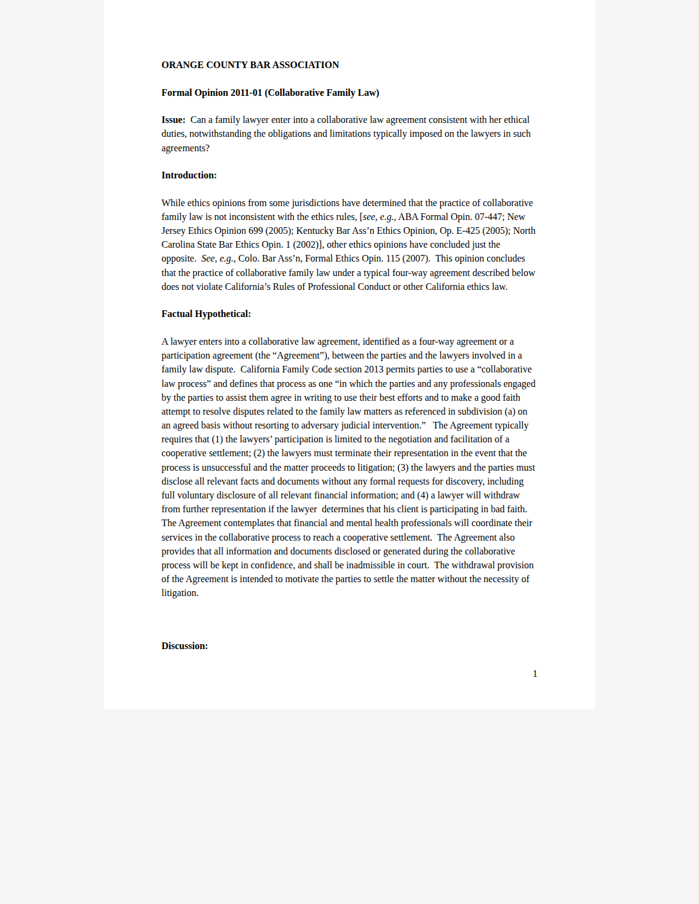ORANGE COUNTY BAR ASSOCIATION
Formal Opinion 2011-01 (Collaborative Family Law)
Issue: Can a family lawyer enter into a collaborative law agreement consistent with her ethical duties, notwithstanding the obligations and limitations typically imposed on the lawyers in such agreements?
Introduction:
While ethics opinions from some jurisdictions have determined that the practice of collaborative family law is not inconsistent with the ethics rules, [see, e.g., ABA Formal Opin. 07-447; New Jersey Ethics Opinion 699 (2005); Kentucky Bar Ass’n Ethics Opinion, Op. E-425 (2005); North Carolina State Bar Ethics Opin. 1 (2002)], other ethics opinions have concluded just the opposite. See, e.g., Colo. Bar Ass’n, Formal Ethics Opin. 115 (2007). This opinion concludes that the practice of collaborative family law under a typical four-way agreement described below does not violate California’s Rules of Professional Conduct or other California ethics law.
Factual Hypothetical:
A lawyer enters into a collaborative law agreement, identified as a four-way agreement or a participation agreement (the “Agreement”), between the parties and the lawyers involved in a family law dispute. California Family Code section 2013 permits parties to use a “collaborative law process” and defines that process as one “in which the parties and any professionals engaged by the parties to assist them agree in writing to use their best efforts and to make a good faith attempt to resolve disputes related to the family law matters as referenced in subdivision (a) on an agreed basis without resorting to adversary judicial intervention.” The Agreement typically requires that (1) the lawyers’ participation is limited to the negotiation and facilitation of a cooperative settlement; (2) the lawyers must terminate their representation in the event that the process is unsuccessful and the matter proceeds to litigation; (3) the lawyers and the parties must disclose all relevant facts and documents without any formal requests for discovery, including full voluntary disclosure of all relevant financial information; and (4) a lawyer will withdraw from further representation if the lawyer determines that his client is participating in bad faith.
The Agreement contemplates that financial and mental health professionals will coordinate their services in the collaborative process to reach a cooperative settlement. The Agreement also provides that all information and documents disclosed or generated during the collaborative process will be kept in confidence, and shall be inadmissible in court. The withdrawal provision of the Agreement is intended to motivate the parties to settle the matter without the necessity of litigation.
Discussion:
1